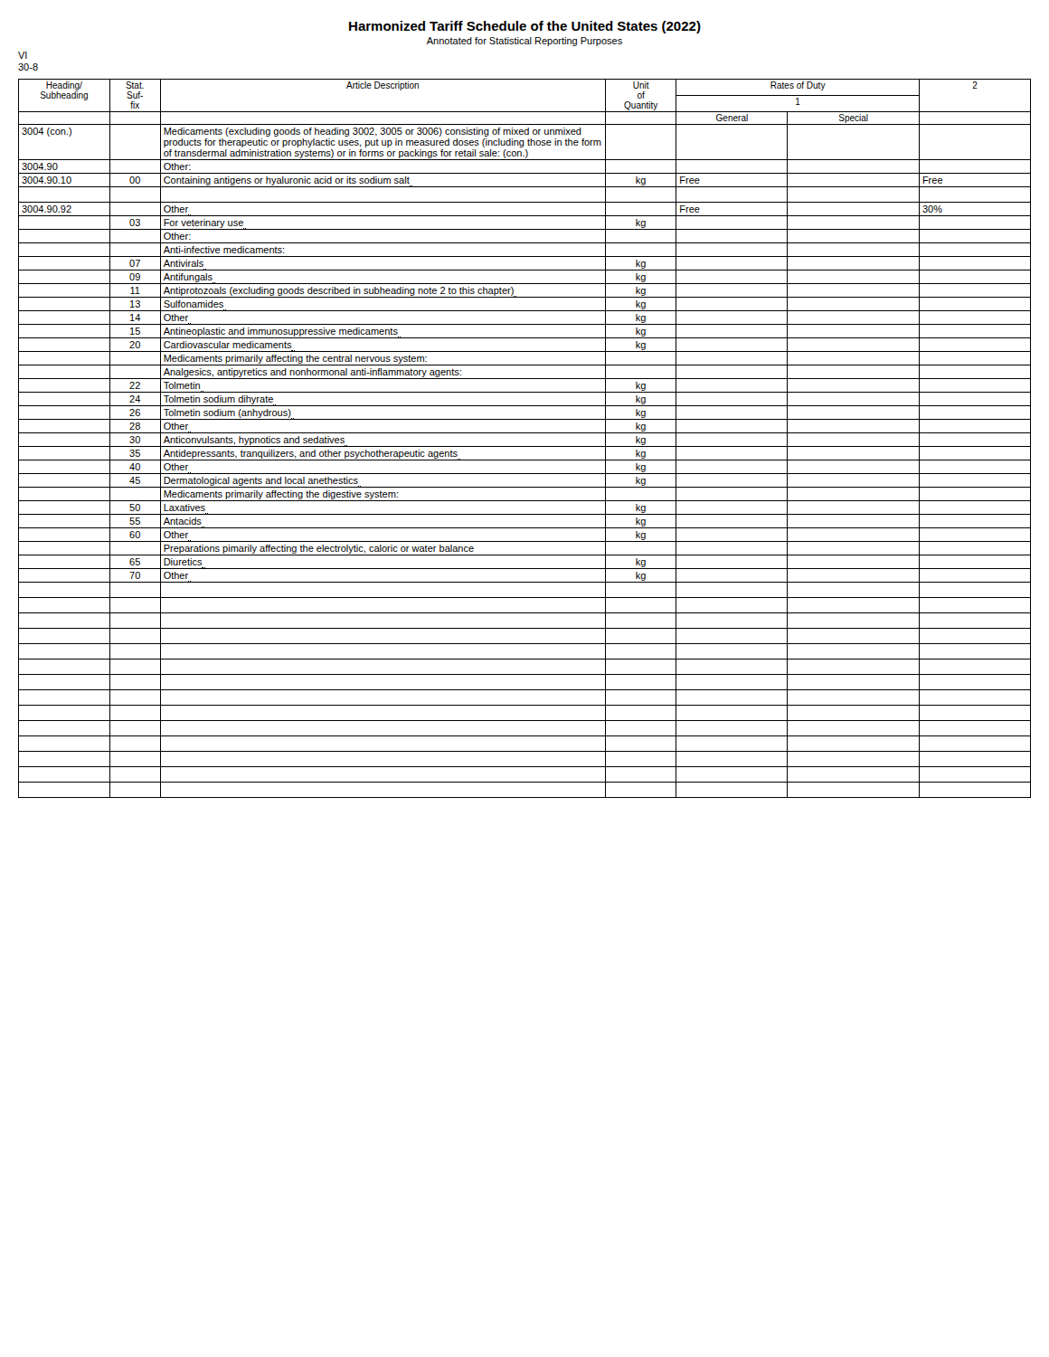Harmonized Tariff Schedule of the United States (2022)
Annotated for Statistical Reporting Purposes
VI
30-8
| Heading/ Subheading | Stat. Suf- fix | Article Description | Unit of Quantity | Rates of Duty | 2 |
| --- | --- | --- | --- | --- | --- |
| 1 |
| | | | | General | Special | |
| 3004 (con.) | | Medicaments (excluding goods of heading 3002, 3005 or 3006) consisting of mixed or unmixed products for therapeutic or prophylactic uses, put up in measured doses (including those in the form of transdermal administration systems) or in forms or packings for retail sale: (con.) | | | | |
| 3004.90 | | Other: | | | | |
| 3004.90.10 | 00 | Containing antigens or hyaluronic acid or its sodium salt | kg | Free | | Free |
| 3004.90.92 | | Other | | Free | | 30% |
| | 03 | For veterinary use | kg | | | |
| | | Other: | | | | |
| | | Anti-infective medicaments: | | | | |
| | 07 | Antivirals | kg | | | |
| | 09 | Antifungals | kg | | | |
| | 11 | Antiprotozoals (excluding goods described in subheading note 2 to this chapter) | kg | | | |
| | 13 | Sulfonamides | kg | | | |
| | 14 | Other | kg | | | |
| | 15 | Antineoplastic and immunosuppressive medicaments | kg | | | |
| | 20 | Cardiovascular medicaments | kg | | | |
| | | Medicaments primarily affecting the central nervous system: | | | | |
| | | Analgesics, antipyretics and nonhormonal anti-inflammatory agents: | | | | |
| | 22 | Tolmetin | kg | | | |
| | 24 | Tolmetin sodium dihyrate | kg | | | |
| | 26 | Tolmetin sodium (anhydrous) | kg | | | |
| | 28 | Other | kg | | | |
| | 30 | Anticonvulsants, hypnotics and sedatives | kg | | | |
| | 35 | Antidepressants, tranquilizers, and other psychotherapeutic agents | kg | | | |
| | 40 | Other | kg | | | |
| | 45 | Dermatological agents and local anethestics | kg | | | |
| | | Medicaments primarily affecting the digestive system: | | | | |
| | 50 | Laxatives | kg | | | |
| | 55 | Antacids | kg | | | |
| | 60 | Other | kg | | | |
| | | Preparations pimarily affecting the electrolytic, caloric or water balance | | | | |
| | 65 | Diuretics | kg | | | |
| | 70 | Other | kg | | | |